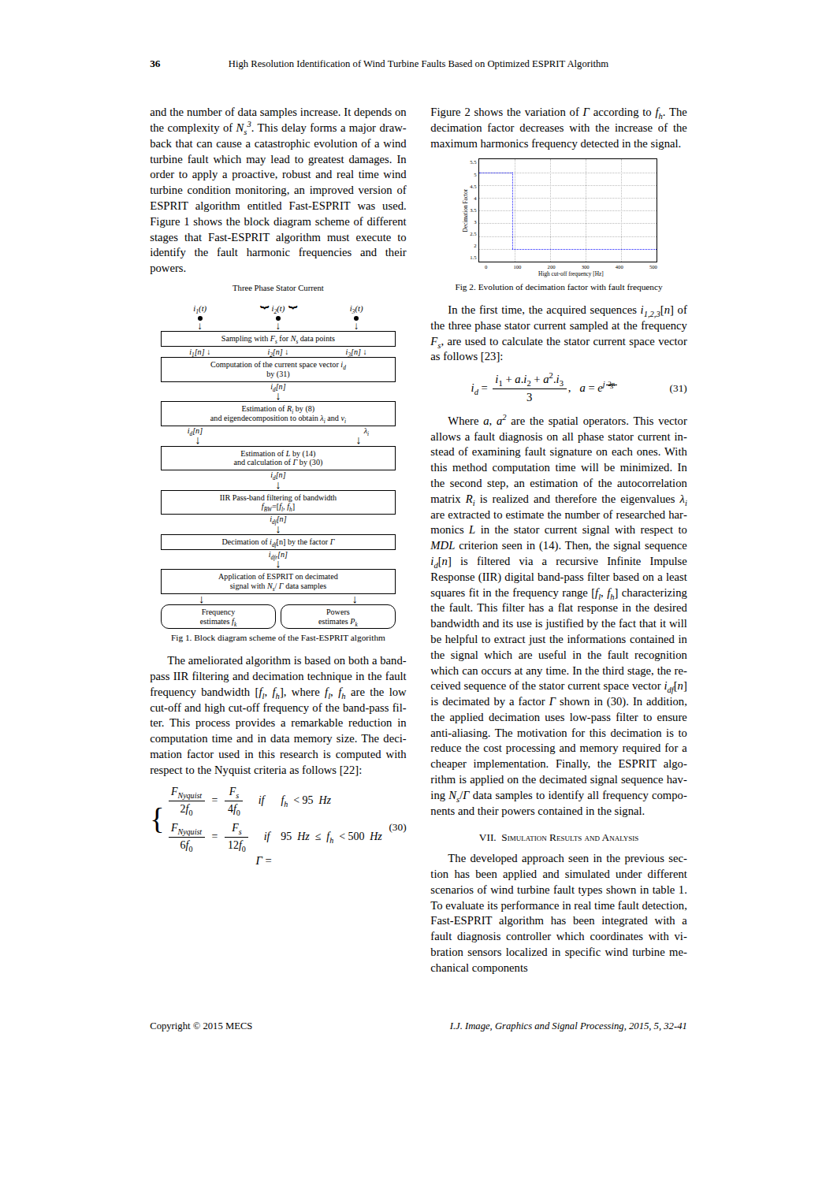36
High Resolution Identification of Wind Turbine Faults Based on Optimized ESPRIT Algorithm
and the number of data samples increase. It depends on the complexity of Ns3. This delay forms a major drawback that can cause a catastrophic evolution of a wind turbine fault which may lead to greatest damages. In order to apply a proactive, robust and real time wind turbine condition monitoring, an improved version of ESPRIT algorithm entitled Fast-ESPRIT was used. Figure 1 shows the block diagram scheme of different stages that Fast-ESPRIT algorithm must execute to identify the fault harmonic frequencies and their powers.
Three Phase Stator Current
⏟ ⏟
i1(t) i2(t) i3(t)
↓↓↓
Sampling with Fs for Ns data points
i1[n] ↓ i2[n] ↓ i3[n] ↓
Computation of the current space vector id
by (31)
id[n]
↓
Estimation of Ri by (8)
and eigendecomposition to obtain λi and vi
id[n] λi
↓↓
Estimation of L by (14)
and calculation of Γ by (30)
id[n]
↓
IIR Pass-band filtering of bandwidth
fBW=[fl, fh]
idf[n]
↓
Decimation of idf[n] by the factor Γ
idfr[n]
↓
Application of ESPRIT on decimated
signal with Ns/ Γ data samples
↓↓
Frequency
estimates fk
Powers
estimates Pk
Fig 1. Block diagram scheme of the Fast-ESPRIT algorithm
The ameliorated algorithm is based on both a band-pass IIR filtering and decimation technique in the fault frequency bandwidth [fl, fh], where fl, fh are the low cut-off and high cut-off frequency of the band-pass filter. This process provides a remarkable reduction in computation time and in data memory size. The decimation factor used in this research is computed with respect to the Nyquist criteria as follows [22]:
{ FNyquist 2f0 = Fs 4f0 if fh < 95 Hz FNyquist 6f0 = Fs 12f0 if 95 Hz ≤ fh < 500 Hz Γ =
(30)
Figure 2 shows the variation of Γ according to fh. The decimation factor decreases with the increase of the maximum harmonics frequency detected in the signal.
Decimation Factor
5.554.543.532.521.5
0100200300400500
High cut-off frequency [Hz]
Fig 2. Evolution of decimation factor with fault frequency
In the first time, the acquired sequences i1,2,3[n] of the three phase stator current sampled at the frequency Fs, are used to calculate the stator current space vector as follows [23]:
id = i1 + a.i2 + a2.i33, a = ej 2π 3
(31)
Where a, a2 are the spatial operators. This vector allows a fault diagnosis on all phase stator current instead of examining fault signature on each ones. With this method computation time will be minimized. In the second step, an estimation of the autocorrelation matrix Ri is realized and therefore the eigenvalues λi are extracted to estimate the number of researched harmonics L in the stator current signal with respect to MDL criterion seen in (14). Then, the signal sequence id[n] is filtered via a recursive Infinite Impulse Response (IIR) digital band-pass filter based on a least squares fit in the frequency range [fl, fh] characterizing the fault. This filter has a flat response in the desired bandwidth and its use is justified by the fact that it will be helpful to extract just the informations contained in the signal which are useful in the fault recognition which can occurs at any time. In the third stage, the received sequence of the stator current space vector idf[n] is decimated by a factor Γ shown in (30). In addition, the applied decimation uses low-pass filter to ensure anti-aliasing. The motivation for this decimation is to reduce the cost processing and memory required for a cheaper implementation. Finally, the ESPRIT algorithm is applied on the decimated signal sequence having Ns/Γ data samples to identify all frequency components and their powers contained in the signal.
VII. Simulation Results and Analysis
The developed approach seen in the previous section has been applied and simulated under different scenarios of wind turbine fault types shown in table 1. To evaluate its performance in real time fault detection, Fast-ESPRIT algorithm has been integrated with a fault diagnosis controller which coordinates with vibration sensors localized in specific wind turbine mechanical components
Copyright © 2015 MECS
I.J. Image, Graphics and Signal Processing, 2015, 5, 32-41